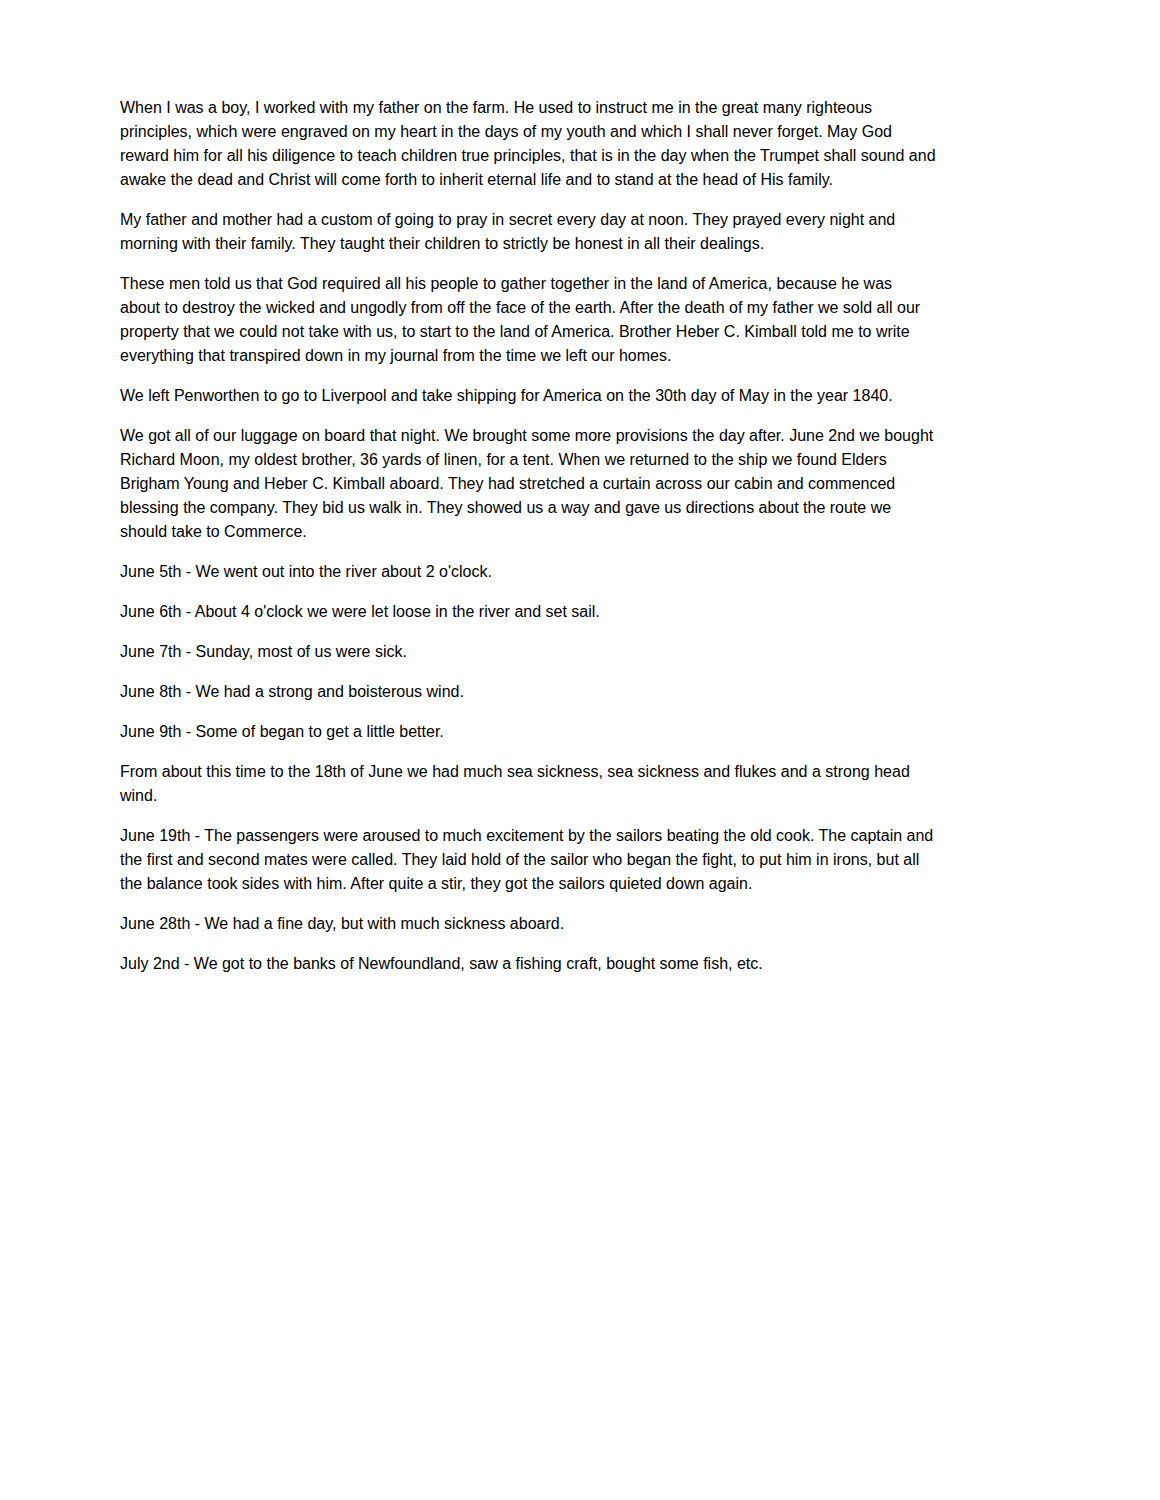When I was a boy, I worked with my father on the farm. He used to instruct me in the great many righteous principles, which were engraved on my heart in the days of my youth and which I shall never forget. May God reward him for all his diligence to teach children true principles, that is in the day when the Trumpet shall sound and awake the dead and Christ will come forth to inherit eternal life and to stand at the head of His family.
My father and mother had a custom of going to pray in secret every day at noon. They prayed every night and morning with their family. They taught their children to strictly be honest in all their dealings.
These men told us that God required all his people to gather together in the land of America, because he was about to destroy the wicked and ungodly from off the face of the earth. After the death of my father we sold all our property that we could not take with us, to start to the land of America. Brother Heber C. Kimball told me to write everything that transpired down in my journal from the time we left our homes.
We left Penworthen to go to Liverpool and take shipping for America on the 30th day of May in the year 1840.
We got all of our luggage on board that night. We brought some more provisions the day after. June 2nd we bought Richard Moon, my oldest brother, 36 yards of linen, for a tent. When we returned to the ship we found Elders Brigham Young and Heber C. Kimball aboard. They had stretched a curtain across our cabin and commenced blessing the company. They bid us walk in. They showed us a way and gave us directions about the route we should take to Commerce.
June 5th - We went out into the river about 2 o'clock.
June 6th - About 4 o'clock we were let loose in the river and set sail.
June 7th - Sunday, most of us were sick.
June 8th - We had a strong and boisterous wind.
June 9th - Some of began to get a little better.
From about this time to the 18th of June we had much sea sickness, sea sickness and flukes and a strong head wind.
June 19th - The passengers were aroused to much excitement by the sailors beating the old cook. The captain and the first and second mates were called. They laid hold of the sailor who began the fight, to put him in irons, but all the balance took sides with him. After quite a stir, they got the sailors quieted down again.
June 28th - We had a fine day, but with much sickness aboard.
July 2nd - We got to the banks of Newfoundland, saw a fishing craft, bought some fish, etc.